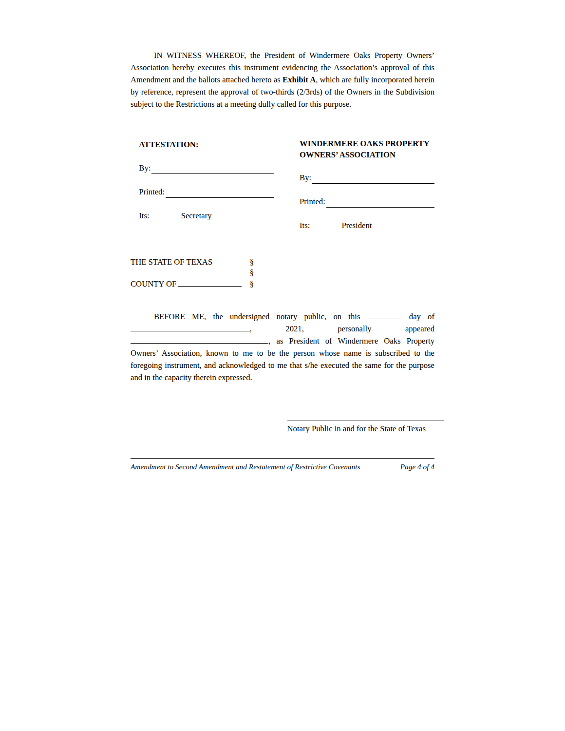IN WITNESS WHEREOF, the President of Windermere Oaks Property Owners’ Association hereby executes this instrument evidencing the Association’s approval of this Amendment and the ballots attached hereto as Exhibit A, which are fully incorporated herein by reference, represent the approval of two-thirds (2/3rds) of the Owners in the Subdivision subject to the Restrictions at a meeting dully called for this purpose.
ATTESTATION:
By:
Printed:
Its: Secretary
WINDERMERE OAKS PROPERTY
OWNERS’ ASSOCIATION
By:
Printed:
Its: President
THE STATE OF TEXAS §
§
COUNTY OF §
BEFORE ME, the undersigned notary public, on this day of , 2021, personally appeared , as President of Windermere Oaks Property Owners’ Association, known to me to be the person whose name is subscribed to the foregoing instrument, and acknowledged to me that s/he executed the same for the purpose and in the capacity therein expressed.
Notary Public in and for the State of Texas
Amendment to Second Amendment and Restatement of Restrictive Covenants Page 4 of 4